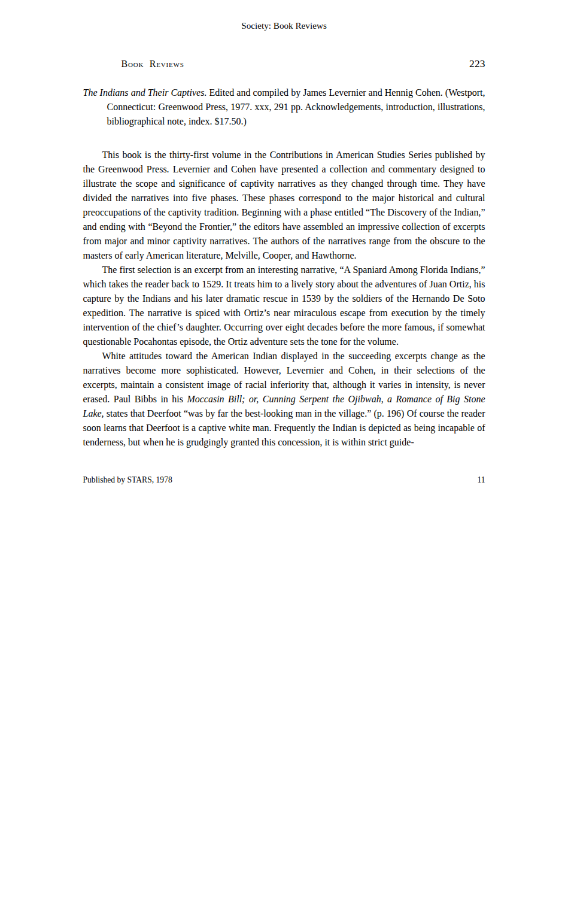Society: Book Reviews
Book Reviews 223
The Indians and Their Captives. Edited and compiled by James Levernier and Hennig Cohen. (Westport, Connecticut: Greenwood Press, 1977. xxx, 291 pp. Acknowledgements, introduction, illustrations, bibliographical note, index. $17.50.)
This book is the thirty-first volume in the Contributions in American Studies Series published by the Greenwood Press. Levernier and Cohen have presented a collection and commentary designed to illustrate the scope and significance of captivity narratives as they changed through time. They have divided the narratives into five phases. These phases correspond to the major historical and cultural preoccupations of the captivity tradition. Beginning with a phase entitled “The Discovery of the Indian,” and ending with “Beyond the Frontier,” the editors have assembled an impressive collection of excerpts from major and minor captivity narratives. The authors of the narratives range from the obscure to the masters of early American literature, Melville, Cooper, and Hawthorne.
The first selection is an excerpt from an interesting narrative, “A Spaniard Among Florida Indians,” which takes the reader back to 1529. It treats him to a lively story about the adventures of Juan Ortiz, his capture by the Indians and his later dramatic rescue in 1539 by the soldiers of the Hernando De Soto expedition. The narrative is spiced with Ortiz’s near miraculous escape from execution by the timely intervention of the chief’s daughter. Occurring over eight decades before the more famous, if somewhat questionable Pocahontas episode, the Ortiz adventure sets the tone for the volume.
White attitudes toward the American Indian displayed in the succeeding excerpts change as the narratives become more sophisticated. However, Levernier and Cohen, in their selections of the excerpts, maintain a consistent image of racial inferiority that, although it varies in intensity, is never erased. Paul Bibbs in his Moccasin Bill; or, Cunning Serpent the Ojibwah, a Romance of Big Stone Lake, states that Deerfoot “was by far the best-looking man in the village.” (p. 196) Of course the reader soon learns that Deerfoot is a captive white man. Frequently the Indian is depicted as being incapable of tenderness, but when he is grudgingly granted this concession, it is within strict guide-
Published by STARS, 1978 11